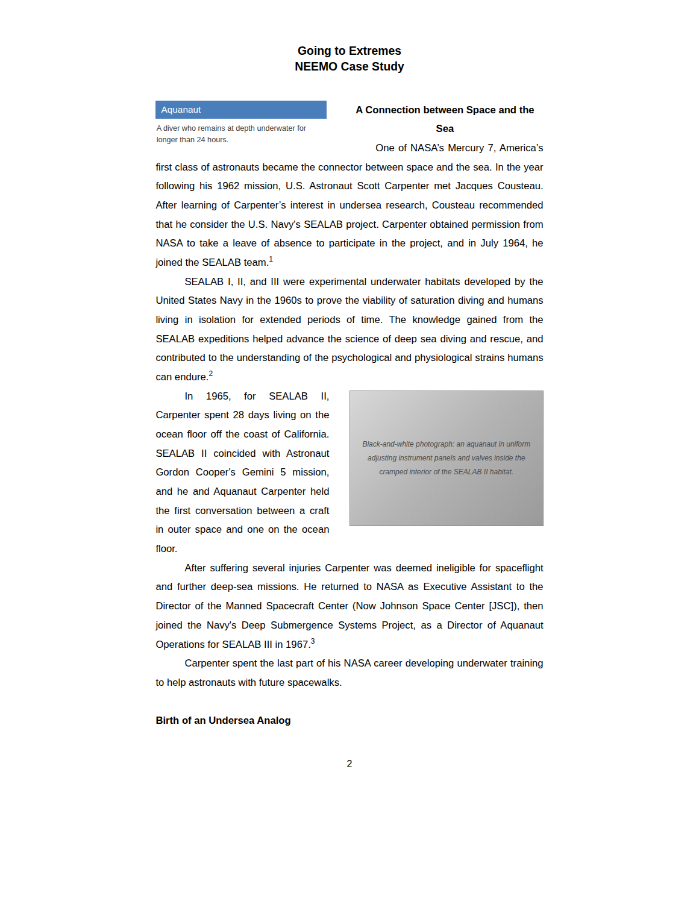Going to Extremes
NEEMO Case Study
Aquanaut
A diver who remains at depth underwater for longer than 24 hours.
A Connection between Space and the Sea
One of NASA’s Mercury 7, America’s first class of astronauts became the connector between space and the sea. In the year following his 1962 mission, U.S. Astronaut Scott Carpenter met Jacques Cousteau. After learning of Carpenter’s interest in undersea research, Cousteau recommended that he consider the U.S. Navy's SEALAB project. Carpenter obtained permission from NASA to take a leave of absence to participate in the project, and in July 1964, he joined the SEALAB team.1
SEALAB I, II, and III were experimental underwater habitats developed by the United States Navy in the 1960s to prove the viability of saturation diving and humans living in isolation for extended periods of time. The knowledge gained from the SEALAB expeditions helped advance the science of deep sea diving and rescue, and contributed to the understanding of the psychological and physiological strains humans can endure.2
Black-and-white photograph: an aquanaut in uniform adjusting instrument panels and valves inside the cramped interior of the SEALAB II habitat.
In 1965, for SEALAB II, Carpenter spent 28 days living on the ocean floor off the coast of California. SEALAB II coincided with Astronaut Gordon Cooper's Gemini 5 mission, and he and Aquanaut Carpenter held the first conversation between a craft in outer space and one on the ocean floor.
After suffering several injuries Carpenter was deemed ineligible for spaceflight and further deep-sea missions. He returned to NASA as Executive Assistant to the Director of the Manned Spacecraft Center (Now Johnson Space Center [JSC]), then joined the Navy's Deep Submergence Systems Project, as a Director of Aquanaut Operations for SEALAB III in 1967.3
Carpenter spent the last part of his NASA career developing underwater training to help astronauts with future spacewalks.
Birth of an Undersea Analog
2